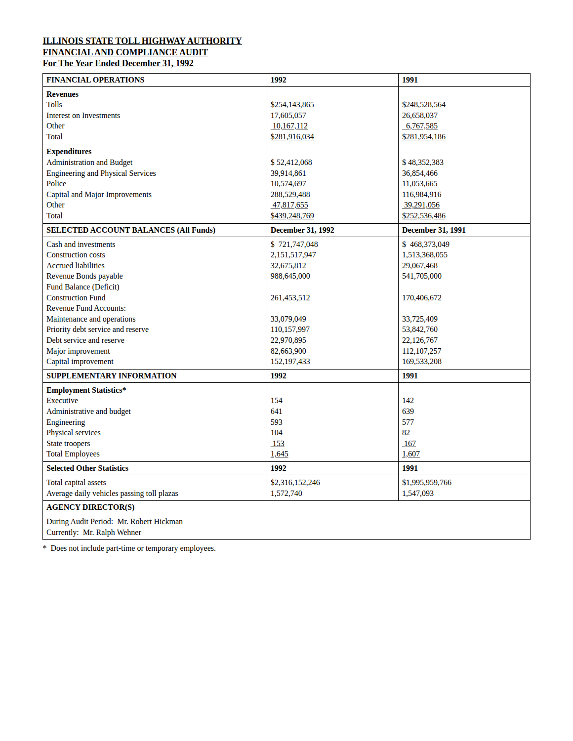ILLINOIS STATE TOLL HIGHWAY AUTHORITY FINANCIAL AND COMPLIANCE AUDIT For The Year Ended December 31, 1992
| FINANCIAL OPERATIONS | 1992 | 1991 |
| Revenues Tolls Interest on Investments Other Total | $254,143,865 17,605,057 10,167,112 $281,916,034 | $248,528,564 26,658,037 6,767,585 $281,954,186 |
| Expenditures Administration and Budget Engineering and Physical Services Police Capital and Major Improvements Other Total | $ 52,412,068 39,914,861 10,574,697 288,529,488 47,817,655 $439,248,769 | $ 48,352,383 36,854,466 11,053,665 116,984,916 39,291,056 $252,536,486 |
| SELECTED ACCOUNT BALANCES (All Funds) | December 31, 1992 | December 31, 1991 |
| Cash and investments Construction costs Accrued liabilities Revenue Bonds payable Fund Balance (Deficit) Construction Fund Revenue Fund Accounts: Maintenance and operations Priority debt service and reserve Debt service and reserve Major improvement Capital improvement | $ 721,747,048 2,151,517,947 32,675,812 988,645,000 261,453,512 33,079,049 110,157,997 22,970,895 82,663,900 152,197,433 | $ 468,373,049 1,513,368,055 29,067,468 541,705,000 170,406,672 33,725,409 53,842,760 22,126,767 112,107,257 169,533,208 |
| SUPPLEMENTARY INFORMATION | 1992 | 1991 |
| Employment Statistics* Executive Administrative and budget Engineering Physical services State troopers Total Employees | 154 641 593 104 153 1,645 | 142 639 577 82 167 1,607 |
| Selected Other Statistics | 1992 | 1991 |
| Total capital assets Average daily vehicles passing toll plazas | $2,316,152,246 1,572,740 | $1,995,959,766 1,547,093 |
| AGENCY DIRECTOR(S) |
| During Audit Period: Mr. Robert Hickman Currently: Mr. Ralph Wehner |
* Does not include part-time or temporary employees.